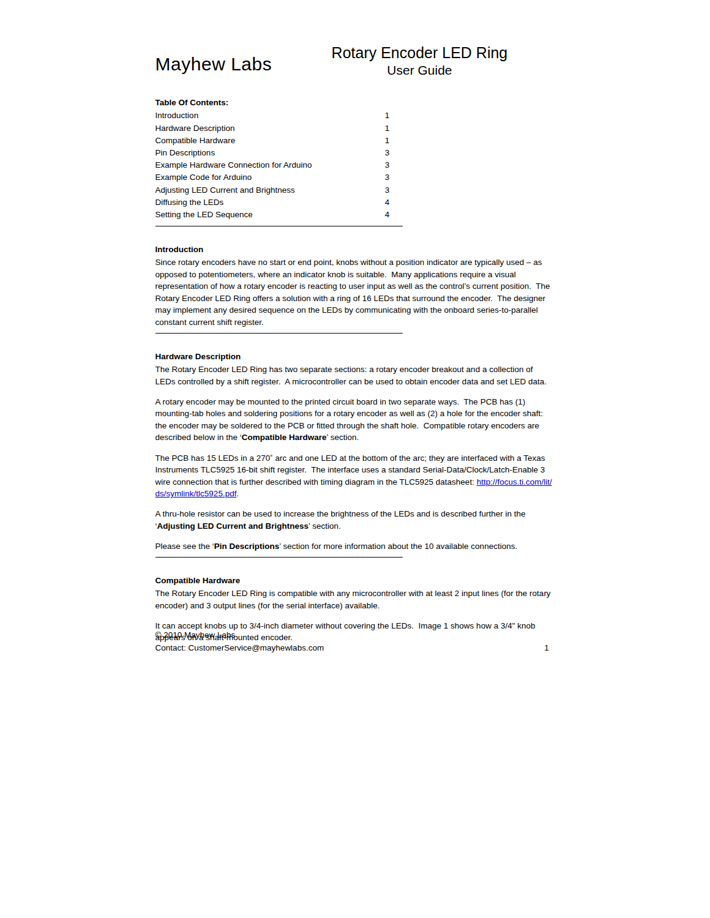Mayhew Labs
Rotary Encoder LED Ring
User Guide
Table Of Contents:
| Introduction | 1 |
| Hardware Description | 1 |
| Compatible Hardware | 1 |
| Pin Descriptions | 3 |
| Example Hardware Connection for Arduino | 3 |
| Example Code for Arduino | 3 |
| Adjusting LED Current and Brightness | 3 |
| Diffusing the LEDs | 4 |
| Setting the LED Sequence | 4 |
Introduction
Since rotary encoders have no start or end point, knobs without a position indicator are typically used – as opposed to potentiometers, where an indicator knob is suitable. Many applications require a visual representation of how a rotary encoder is reacting to user input as well as the control’s current position. The Rotary Encoder LED Ring offers a solution with a ring of 16 LEDs that surround the encoder. The designer may implement any desired sequence on the LEDs by communicating with the onboard series-to-parallel constant current shift register.
Hardware Description
The Rotary Encoder LED Ring has two separate sections: a rotary encoder breakout and a collection of LEDs controlled by a shift register. A microcontroller can be used to obtain encoder data and set LED data.
A rotary encoder may be mounted to the printed circuit board in two separate ways. The PCB has (1) mounting-tab holes and soldering positions for a rotary encoder as well as (2) a hole for the encoder shaft: the encoder may be soldered to the PCB or fitted through the shaft hole. Compatible rotary encoders are described below in the ‘Compatible Hardware’ section.
The PCB has 15 LEDs in a 270˚ arc and one LED at the bottom of the arc; they are interfaced with a Texas Instruments TLC5925 16-bit shift register. The interface uses a standard Serial-Data/Clock/Latch-Enable 3 wire connection that is further described with timing diagram in the TLC5925 datasheet: http://focus.ti.com/lit/ds/symlink/tlc5925.pdf.
A thru-hole resistor can be used to increase the brightness of the LEDs and is described further in the ‘Adjusting LED Current and Brightness’ section.
Please see the ‘Pin Descriptions’ section for more information about the 10 available connections.
Compatible Hardware
The Rotary Encoder LED Ring is compatible with any microcontroller with at least 2 input lines (for the rotary encoder) and 3 output lines (for the serial interface) available.
It can accept knobs up to 3/4-inch diameter without covering the LEDs. Image 1 shows how a 3/4" knob appears on a shaft-mounted encoder.
© 2010 Mayhew Labs
Contact: CustomerService@mayhewlabs.com 1